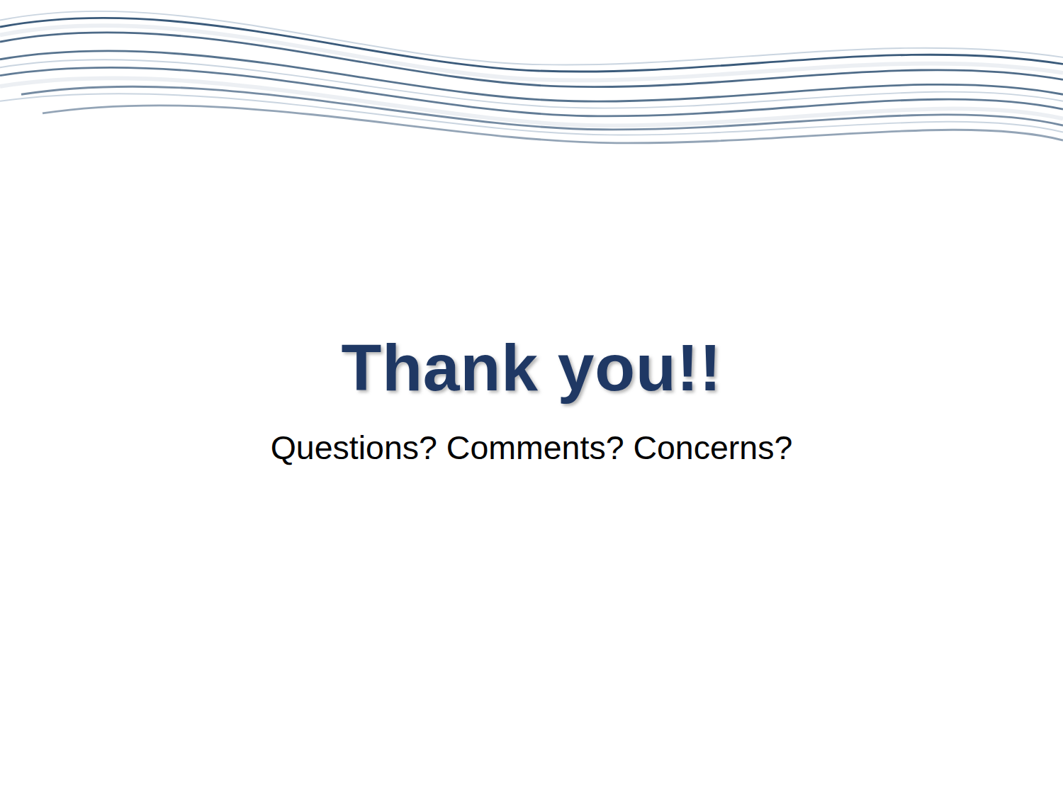Thank you!!
Questions? Comments? Concerns?